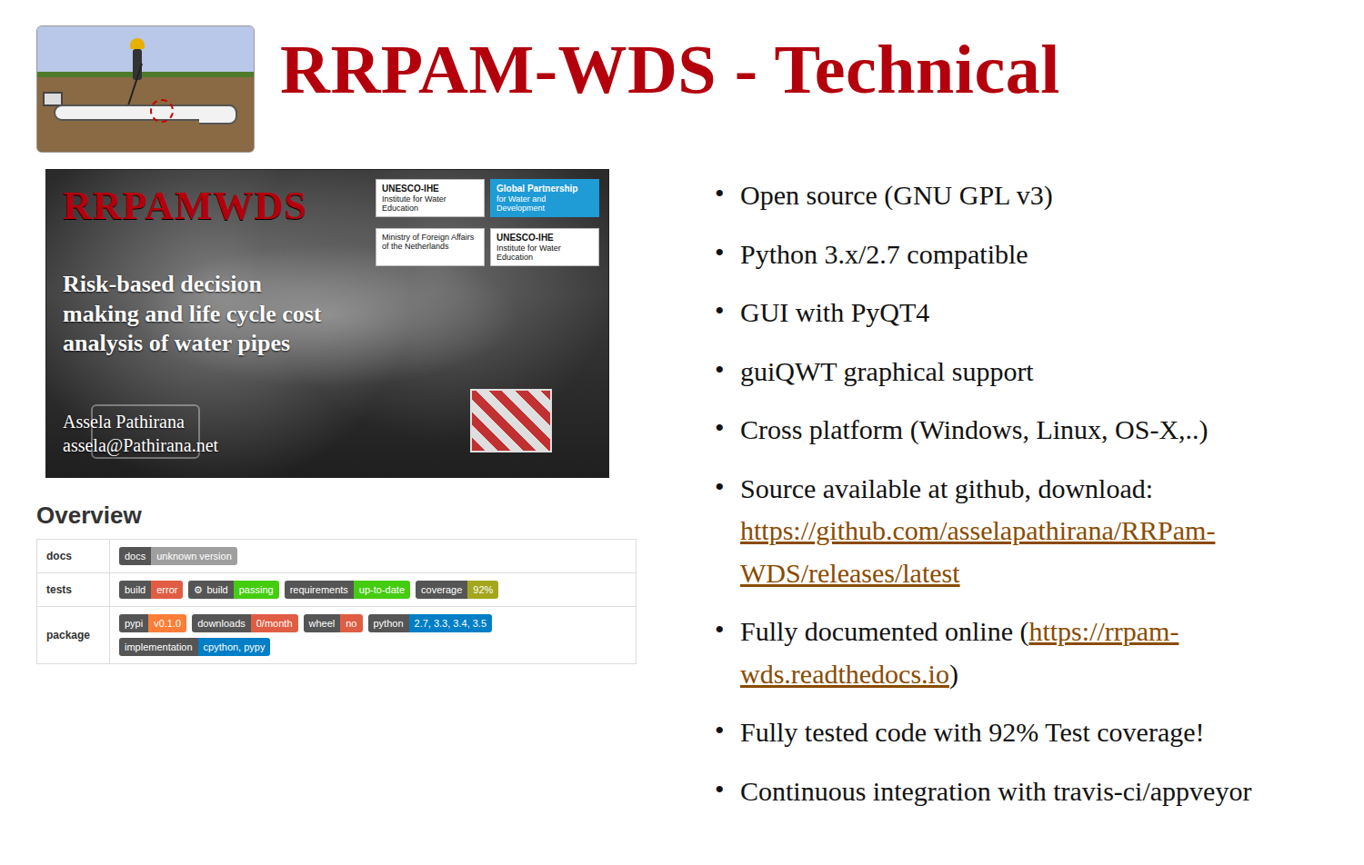RRPAM-WDS - Technical
RRPAMWDS
UNESCO-IHE Institute for Water Education
Global Partnership for Water and Development
Ministry of Foreign Affairs of the Netherlands
UNESCO-IHE Institute for Water Education
Risk-based decision
making and life cycle cost
analysis of water pipes
Assela Pathirana
assela@Pathirana.net
Overview
| docs | docs unknown version |
| tests | build error build passing requirements up-to-date coverage 92% |
| package | pypi v0.1.0 downloads 0/month wheel no python 2.7, 3.3, 3.4, 3.5 implementation cpython, pypy |
Open source (GNU GPL v3)
Python 3.x/2.7 compatible
GUI with PyQT4
guiQWT graphical support
Cross platform (Windows, Linux, OS-X,..)
Source available at github, download: https://github.com/asselapathirana/RRPam-WDS/releases/latest
Fully documented online (https://rrpam-wds.readthedocs.io)
Fully tested code with 92% Test coverage!
Continuous integration with travis-ci/appveyor